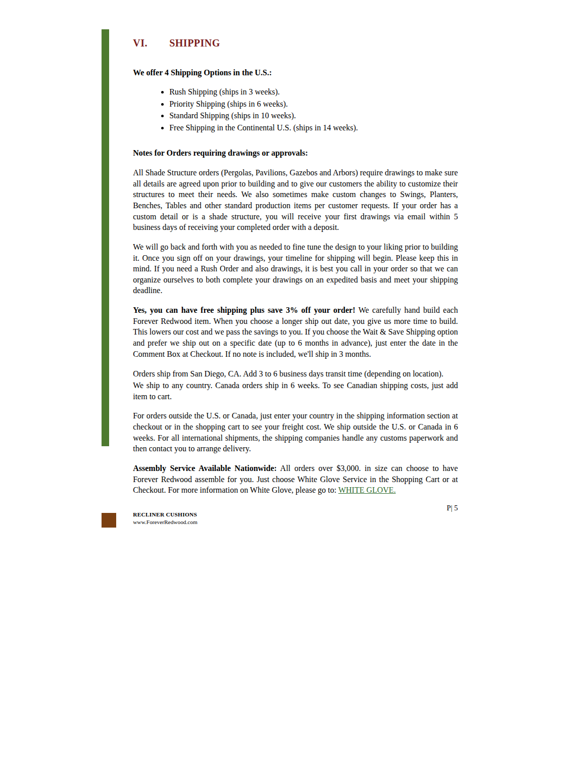VI. SHIPPING
We offer 4 Shipping Options in the U.S.:
Rush Shipping (ships in 3 weeks).
Priority Shipping (ships in 6 weeks).
Standard Shipping (ships in 10 weeks).
Free Shipping in the Continental U.S. (ships in 14 weeks).
Notes for Orders requiring drawings or approvals:
All Shade Structure orders (Pergolas, Pavilions, Gazebos and Arbors) require drawings to make sure all details are agreed upon prior to building and to give our customers the ability to customize their structures to meet their needs. We also sometimes make custom changes to Swings, Planters, Benches, Tables and other standard production items per customer requests. If your order has a custom detail or is a shade structure, you will receive your first drawings via email within 5 business days of receiving your completed order with a deposit.
We will go back and forth with you as needed to fine tune the design to your liking prior to building it. Once you sign off on your drawings, your timeline for shipping will begin. Please keep this in mind. If you need a Rush Order and also drawings, it is best you call in your order so that we can organize ourselves to both complete your drawings on an expedited basis and meet your shipping deadline.
Yes, you can have free shipping plus save 3% off your order! We carefully hand build each Forever Redwood item. When you choose a longer ship out date, you give us more time to build. This lowers our cost and we pass the savings to you. If you choose the Wait & Save Shipping option and prefer we ship out on a specific date (up to 6 months in advance), just enter the date in the Comment Box at Checkout. If no note is included, we'll ship in 3 months.
Orders ship from San Diego, CA. Add 3 to 6 business days transit time (depending on location).
We ship to any country. Canada orders ship in 6 weeks. To see Canadian shipping costs, just add item to cart.
For orders outside the U.S. or Canada, just enter your country in the shipping information section at checkout or in the shopping cart to see your freight cost. We ship outside the U.S. or Canada in 6 weeks. For all international shipments, the shipping companies handle any customs paperwork and then contact you to arrange delivery.
Assembly Service Available Nationwide: All orders over $3,000. in size can choose to have Forever Redwood assemble for you. Just choose White Glove Service in the Shopping Cart or at Checkout. For more information on White Glove, please go to: WHITE GLOVE.
P| 5
RECLINER CUSHIONS
www.ForeverRedwood.com